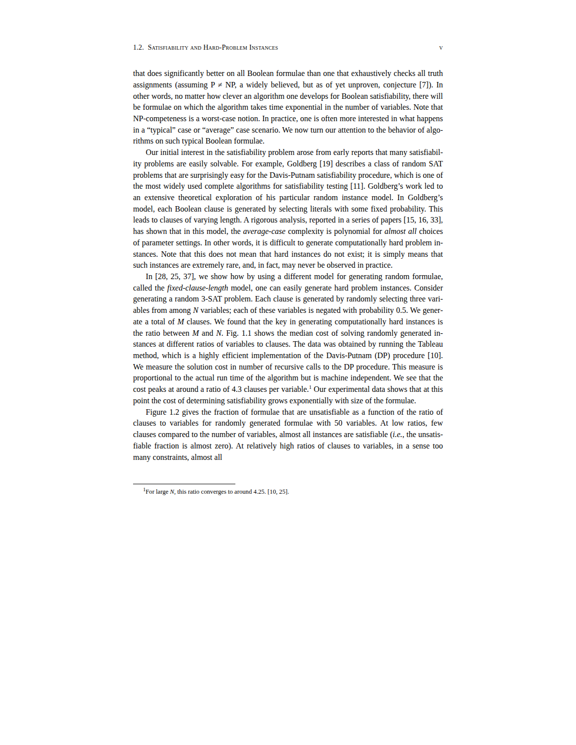1.2. Satisfiability and Hard-Problem Instances v
that does significantly better on all Boolean formulae than one that exhaustively checks all truth assignments (assuming P ≠ NP, a widely believed, but as of yet unproven, conjecture [7]). In other words, no matter how clever an algorithm one develops for Boolean satisfiability, there will be formulae on which the algorithm takes time exponential in the number of variables. Note that NP-competeness is a worst-case notion. In practice, one is often more interested in what happens in a “typical” case or “average” case scenario. We now turn our attention to the behavior of algorithms on such typical Boolean formulae.
Our initial interest in the satisfiability problem arose from early reports that many satisfiability problems are easily solvable. For example, Goldberg [19] describes a class of random SAT problems that are surprisingly easy for the Davis-Putnam satisfiability procedure, which is one of the most widely used complete algorithms for satisfiability testing [11]. Goldberg’s work led to an extensive theoretical exploration of his particular random instance model. In Goldberg’s model, each Boolean clause is generated by selecting literals with some fixed probability. This leads to clauses of varying length. A rigorous analysis, reported in a series of papers [15, 16, 33], has shown that in this model, the average-case complexity is polynomial for almost all choices of parameter settings. In other words, it is difficult to generate computationally hard problem instances. Note that this does not mean that hard instances do not exist; it is simply means that such instances are extremely rare, and, in fact, may never be observed in practice.
In [28, 25, 37], we show how by using a different model for generating random formulae, called the fixed-clause-length model, one can easily generate hard problem instances. Consider generating a random 3-SAT problem. Each clause is generated by randomly selecting three variables from among N variables; each of these variables is negated with probability 0.5. We generate a total of M clauses. We found that the key in generating computationally hard instances is the ratio between M and N. Fig. 1.1 shows the median cost of solving randomly generated instances at different ratios of variables to clauses. The data was obtained by running the Tableau method, which is a highly efficient implementation of the Davis-Putnam (DP) procedure [10]. We measure the solution cost in number of recursive calls to the DP procedure. This measure is proportional to the actual run time of the algorithm but is machine independent. We see that the cost peaks at around a ratio of 4.3 clauses per variable.1 Our experimental data shows that at this point the cost of determining satisfiability grows exponentially with size of the formulae.
Figure 1.2 gives the fraction of formulae that are unsatisfiable as a function of the ratio of clauses to variables for randomly generated formulae with 50 variables. At low ratios, few clauses compared to the number of variables, almost all instances are satisfiable (i.e., the unsatisfiable fraction is almost zero). At relatively high ratios of clauses to variables, in a sense too many constraints, almost all
1For large N, this ratio converges to around 4.25. [10, 25].